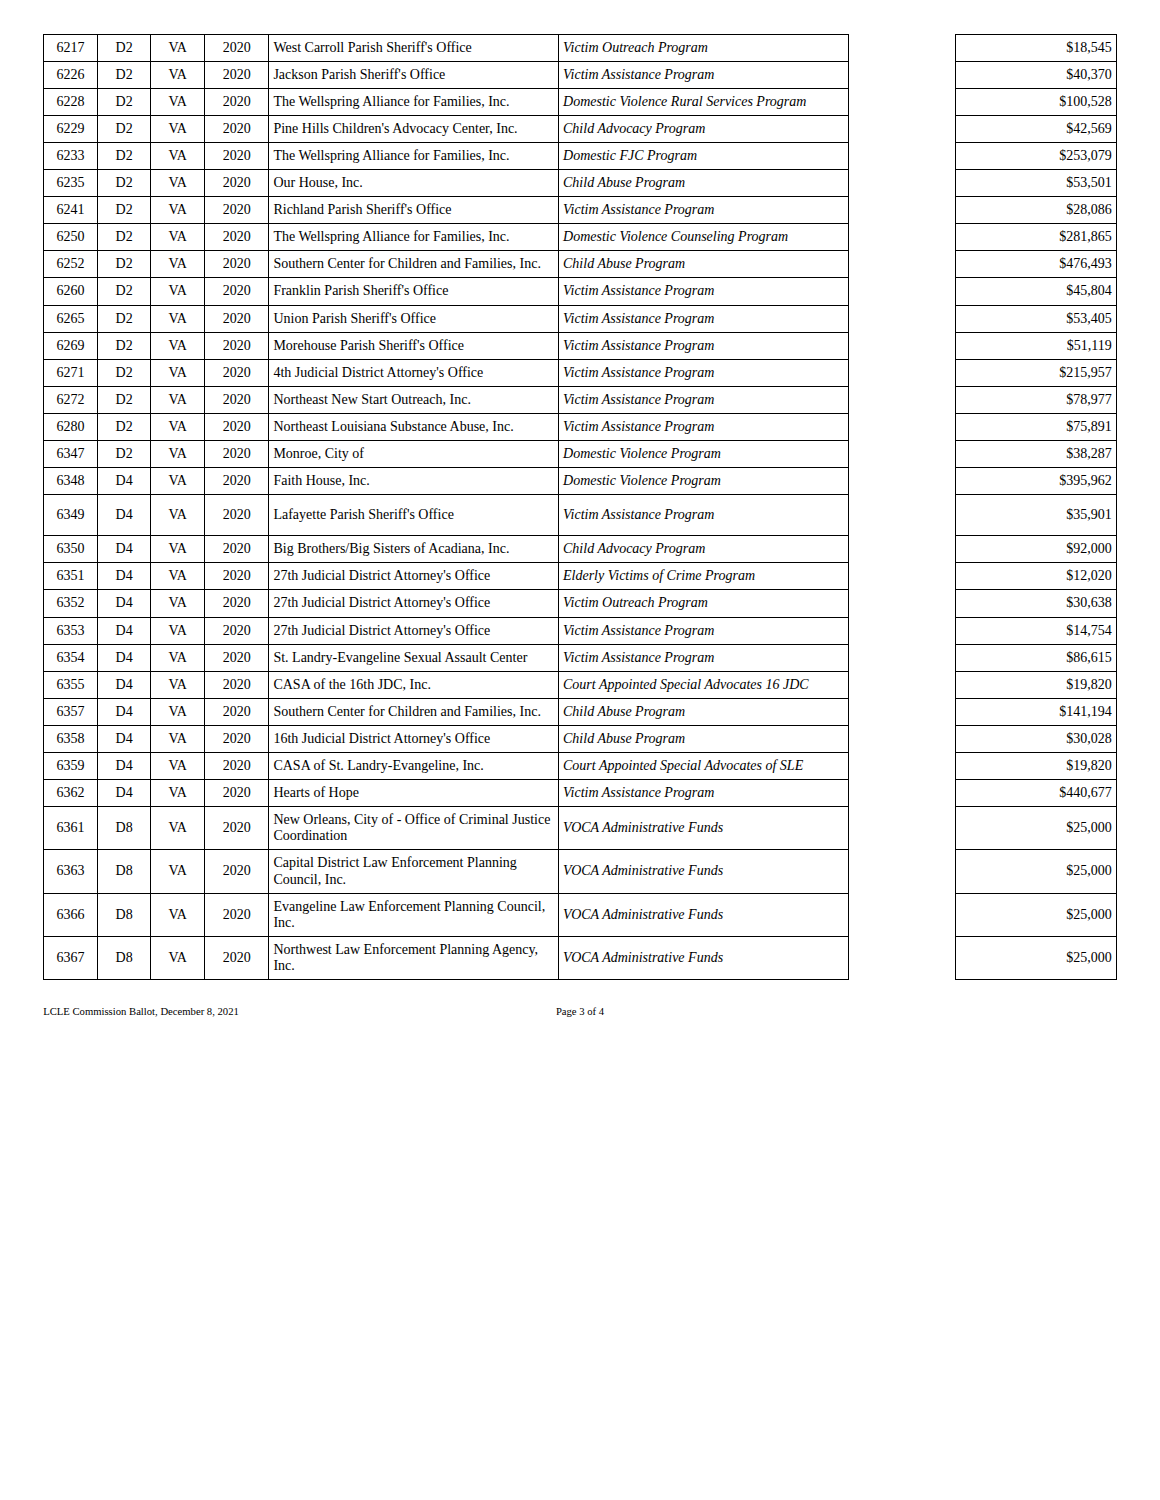| 6217 | D2 | VA | 2020 | West Carroll Parish Sheriff's Office | Victim Outreach Program | | $18,545 |
| 6226 | D2 | VA | 2020 | Jackson Parish Sheriff's Office | Victim Assistance Program | | $40,370 |
| 6228 | D2 | VA | 2020 | The Wellspring Alliance for Families, Inc. | Domestic Violence Rural Services Program | | $100,528 |
| 6229 | D2 | VA | 2020 | Pine Hills Children's Advocacy Center, Inc. | Child Advocacy Program | | $42,569 |
| 6233 | D2 | VA | 2020 | The Wellspring Alliance for Families, Inc. | Domestic FJC Program | | $253,079 |
| 6235 | D2 | VA | 2020 | Our House, Inc. | Child Abuse Program | | $53,501 |
| 6241 | D2 | VA | 2020 | Richland Parish Sheriff's Office | Victim Assistance Program | | $28,086 |
| 6250 | D2 | VA | 2020 | The Wellspring Alliance for Families, Inc. | Domestic Violence Counseling Program | | $281,865 |
| 6252 | D2 | VA | 2020 | Southern Center for Children and Families, Inc. | Child Abuse Program | | $476,493 |
| 6260 | D2 | VA | 2020 | Franklin Parish Sheriff's Office | Victim Assistance Program | | $45,804 |
| 6265 | D2 | VA | 2020 | Union Parish Sheriff's Office | Victim Assistance Program | | $53,405 |
| 6269 | D2 | VA | 2020 | Morehouse Parish Sheriff's Office | Victim Assistance Program | | $51,119 |
| 6271 | D2 | VA | 2020 | 4th Judicial District Attorney's Office | Victim Assistance Program | | $215,957 |
| 6272 | D2 | VA | 2020 | Northeast New Start Outreach, Inc. | Victim Assistance Program | | $78,977 |
| 6280 | D2 | VA | 2020 | Northeast Louisiana Substance Abuse, Inc. | Victim Assistance Program | | $75,891 |
| 6347 | D2 | VA | 2020 | Monroe, City of | Domestic Violence Program | | $38,287 |
| 6348 | D4 | VA | 2020 | Faith House, Inc. | Domestic Violence Program | | $395,962 |
| 6349 | D4 | VA | 2020 | Lafayette Parish Sheriff's Office | Victim Assistance Program | | $35,901 |
| 6350 | D4 | VA | 2020 | Big Brothers/Big Sisters of Acadiana, Inc. | Child Advocacy Program | | $92,000 |
| 6351 | D4 | VA | 2020 | 27th Judicial District Attorney's Office | Elderly Victims of Crime Program | | $12,020 |
| 6352 | D4 | VA | 2020 | 27th Judicial District Attorney's Office | Victim Outreach Program | | $30,638 |
| 6353 | D4 | VA | 2020 | 27th Judicial District Attorney's Office | Victim Assistance Program | | $14,754 |
| 6354 | D4 | VA | 2020 | St. Landry-Evangeline Sexual Assault Center | Victim Assistance Program | | $86,615 |
| 6355 | D4 | VA | 2020 | CASA of the 16th JDC, Inc. | Court Appointed Special Advocates 16 JDC | | $19,820 |
| 6357 | D4 | VA | 2020 | Southern Center for Children and Families, Inc. | Child Abuse Program | | $141,194 |
| 6358 | D4 | VA | 2020 | 16th Judicial District Attorney's Office | Child Abuse Program | | $30,028 |
| 6359 | D4 | VA | 2020 | CASA of St. Landry-Evangeline, Inc. | Court Appointed Special Advocates of SLE | | $19,820 |
| 6362 | D4 | VA | 2020 | Hearts of Hope | Victim Assistance Program | | $440,677 |
| 6361 | D8 | VA | 2020 | New Orleans, City of - Office of Criminal Justice Coordination | VOCA Administrative Funds | | $25,000 |
| 6363 | D8 | VA | 2020 | Capital District Law Enforcement Planning Council, Inc. | VOCA Administrative Funds | | $25,000 |
| 6366 | D8 | VA | 2020 | Evangeline Law Enforcement Planning Council, Inc. | VOCA Administrative Funds | | $25,000 |
| 6367 | D8 | VA | 2020 | Northwest Law Enforcement Planning Agency, Inc. | VOCA Administrative Funds | | $25,000 |
LCLE Commission Ballot, December 8, 2021
Page 3 of 4